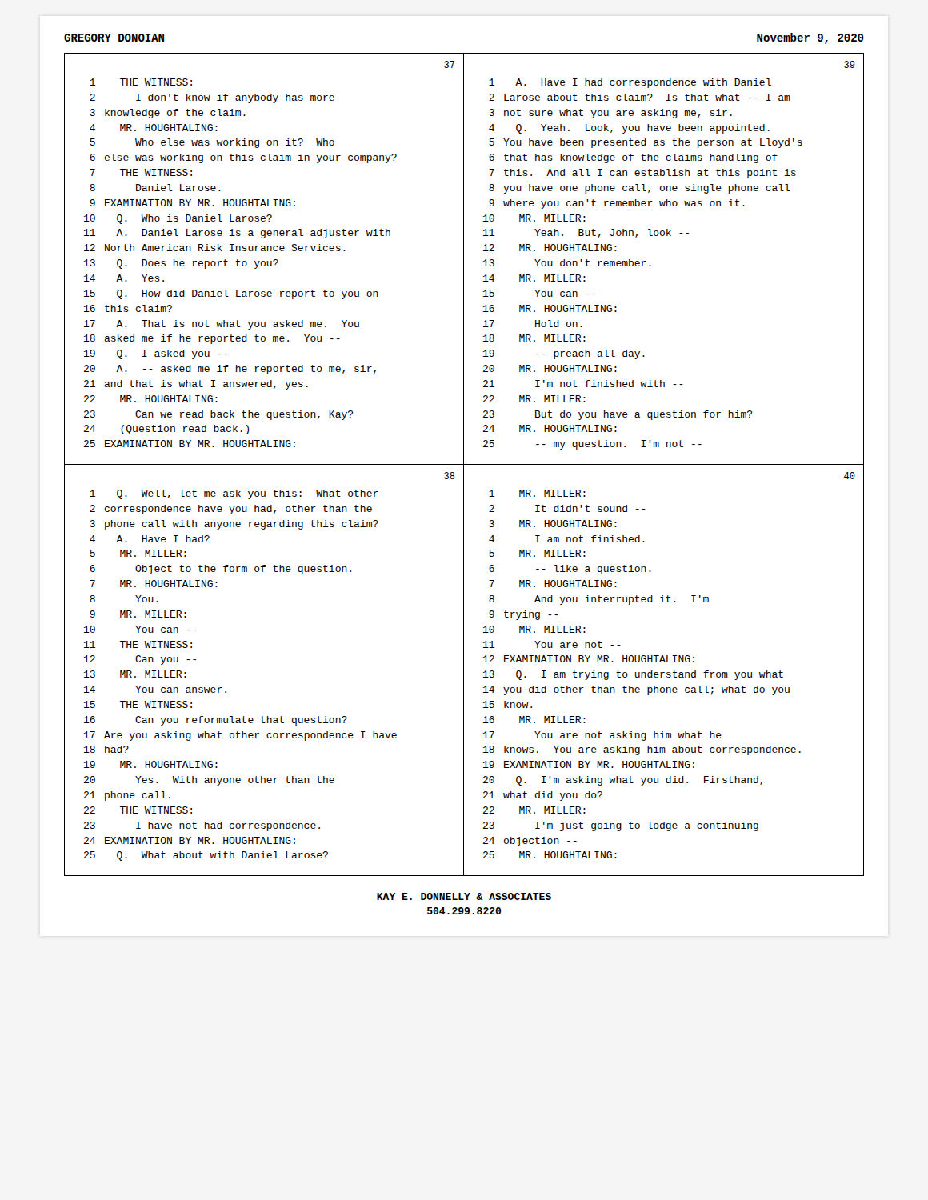GREGORY DONOIAN November 9, 2020
37
1 THE WITNESS:
2 I don't know if anybody has more
3 knowledge of the claim.
4 MR. HOUGHTALING:
5 Who else was working on it? Who
6 else was working on this claim in your company?
7 THE WITNESS:
8 Daniel Larose.
9 EXAMINATION BY MR. HOUGHTALING:
10 Q. Who is Daniel Larose?
11 A. Daniel Larose is a general adjuster with
12 North American Risk Insurance Services.
13 Q. Does he report to you?
14 A. Yes.
15 Q. How did Daniel Larose report to you on
16 this claim?
17 A. That is not what you asked me. You
18 asked me if he reported to me. You --
19 Q. I asked you --
20 A. -- asked me if he reported to me, sir,
21 and that is what I answered, yes.
22 MR. HOUGHTALING:
23 Can we read back the question, Kay?
24(Question read back.)
25 EXAMINATION BY MR. HOUGHTALING:
38
1 Q. Well, let me ask you this: What other
2 correspondence have you had, other than the
3 phone call with anyone regarding this claim?
4 A. Have I had?
5 MR. MILLER:
6 Object to the form of the question.
7 MR. HOUGHTALING:
8 You.
9 MR. MILLER:
10 You can --
11 THE WITNESS:
12 Can you --
13 MR. MILLER:
14 You can answer.
15 THE WITNESS:
16 Can you reformulate that question?
17 Are you asking what other correspondence I have
18 had?
19 MR. HOUGHTALING:
20 Yes. With anyone other than the
21 phone call.
22 THE WITNESS:
23 I have not had correspondence.
24 EXAMINATION BY MR. HOUGHTALING:
25 Q. What about with Daniel Larose?
39
1 A. Have I had correspondence with Daniel
2 Larose about this claim? Is that what -- I am
3 not sure what you are asking me, sir.
4 Q. Yeah. Look, you have been appointed.
5 You have been presented as the person at Lloyd's
6 that has knowledge of the claims handling of
7 this. And all I can establish at this point is
8 you have one phone call, one single phone call
9 where you can't remember who was on it.
10 MR. MILLER:
11 Yeah. But, John, look --
12 MR. HOUGHTALING:
13 You don't remember.
14 MR. MILLER:
15 You can --
16 MR. HOUGHTALING:
17 Hold on.
18 MR. MILLER:
19-- preach all day.
20 MR. HOUGHTALING:
21 I'm not finished with --
22 MR. MILLER:
23 But do you have a question for him?
24 MR. HOUGHTALING:
25-- my question. I'm not --
40
1 MR. MILLER:
2 It didn't sound --
3 MR. HOUGHTALING:
4 I am not finished.
5 MR. MILLER:
6-- like a question.
7 MR. HOUGHTALING:
8 And you interrupted it. I'm
9 trying --
10 MR. MILLER:
11 You are not --
12 EXAMINATION BY MR. HOUGHTALING:
13 Q. I am trying to understand from you what
14 you did other than the phone call; what do you
15 know.
16 MR. MILLER:
17 You are not asking him what he
18 knows. You are asking him about correspondence.
19 EXAMINATION BY MR. HOUGHTALING:
20 Q. I'm asking what you did. Firsthand,
21 what did you do?
22 MR. MILLER:
23 I'm just going to lodge a continuing
24 objection --
25 MR. HOUGHTALING:
KAY E. DONNELLY & ASSOCIATES
504.299.8220